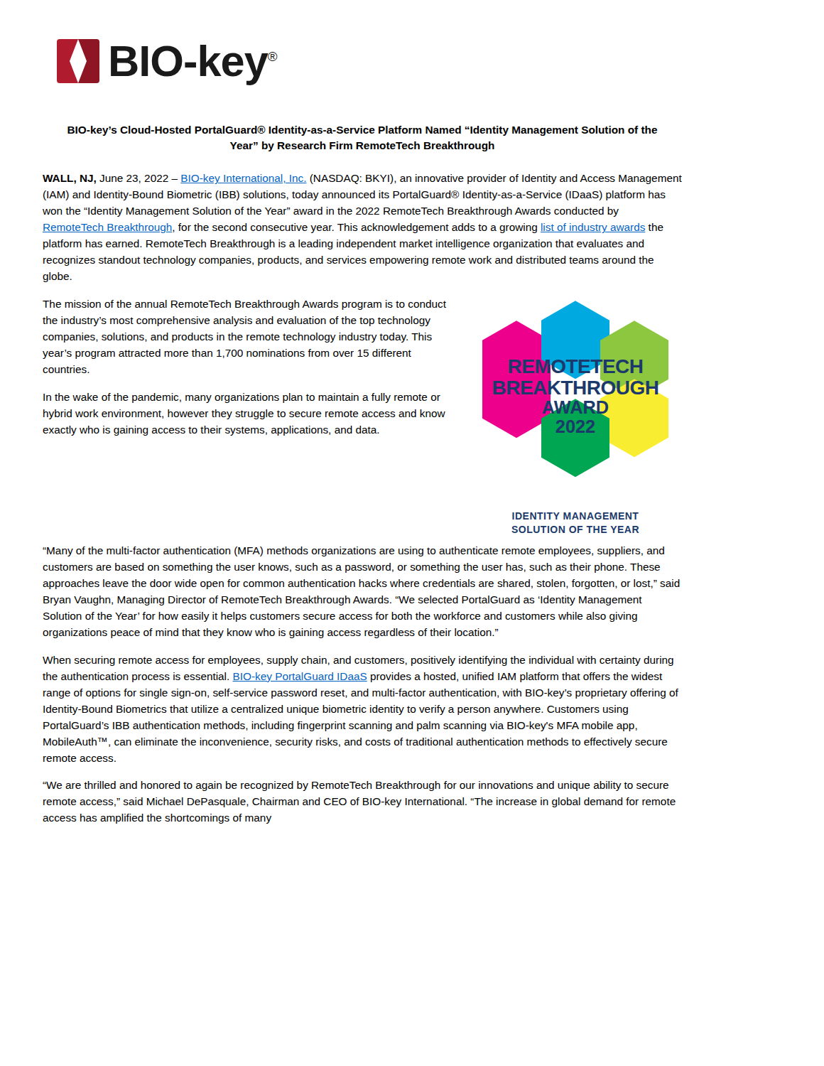BIO-key®
BIO-key’s Cloud-Hosted PortalGuard® Identity-as-a-Service Platform Named “Identity Management Solution of the Year” by Research Firm RemoteTech Breakthrough
WALL, NJ, June 23, 2022 – BIO-key International, Inc. (NASDAQ: BKYI), an innovative provider of Identity and Access Management (IAM) and Identity-Bound Biometric (IBB) solutions, today announced its PortalGuard® Identity-as-a-Service (IDaaS) platform has won the “Identity Management Solution of the Year” award in the 2022 RemoteTech Breakthrough Awards conducted by RemoteTech Breakthrough, for the second consecutive year. This acknowledgement adds to a growing list of industry awards the platform has earned. RemoteTech Breakthrough is a leading independent market intelligence organization that evaluates and recognizes standout technology companies, products, and services empowering remote work and distributed teams around the globe.
REMOTETECH
BREAKTHROUGH
AWARD
2022
IDENTITY MANAGEMENT
SOLUTION OF THE YEAR
The mission of the annual RemoteTech Breakthrough Awards program is to conduct the industry’s most comprehensive analysis and evaluation of the top technology companies, solutions, and products in the remote technology industry today. This year’s program attracted more than 1,700 nominations from over 15 different countries.
In the wake of the pandemic, many organizations plan to maintain a fully remote or hybrid work environment, however they struggle to secure remote access and know exactly who is gaining access to their systems, applications, and data.
“Many of the multi-factor authentication (MFA) methods organizations are using to authenticate remote employees, suppliers, and customers are based on something the user knows, such as a password, or something the user has, such as their phone. These approaches leave the door wide open for common authentication hacks where credentials are shared, stolen, forgotten, or lost,” said Bryan Vaughn, Managing Director of RemoteTech Breakthrough Awards. “We selected PortalGuard as ‘Identity Management Solution of the Year’ for how easily it helps customers secure access for both the workforce and customers while also giving organizations peace of mind that they know who is gaining access regardless of their location.”
When securing remote access for employees, supply chain, and customers, positively identifying the individual with certainty during the authentication process is essential. BIO-key PortalGuard IDaaS provides a hosted, unified IAM platform that offers the widest range of options for single sign-on, self-service password reset, and multi-factor authentication, with BIO-key’s proprietary offering of Identity-Bound Biometrics that utilize a centralized unique biometric identity to verify a person anywhere. Customers using PortalGuard’s IBB authentication methods, including fingerprint scanning and palm scanning via BIO-key's MFA mobile app, MobileAuth™, can eliminate the inconvenience, security risks, and costs of traditional authentication methods to effectively secure remote access.
“We are thrilled and honored to again be recognized by RemoteTech Breakthrough for our innovations and unique ability to secure remote access,” said Michael DePasquale, Chairman and CEO of BIO-key International. “The increase in global demand for remote access has amplified the shortcomings of many